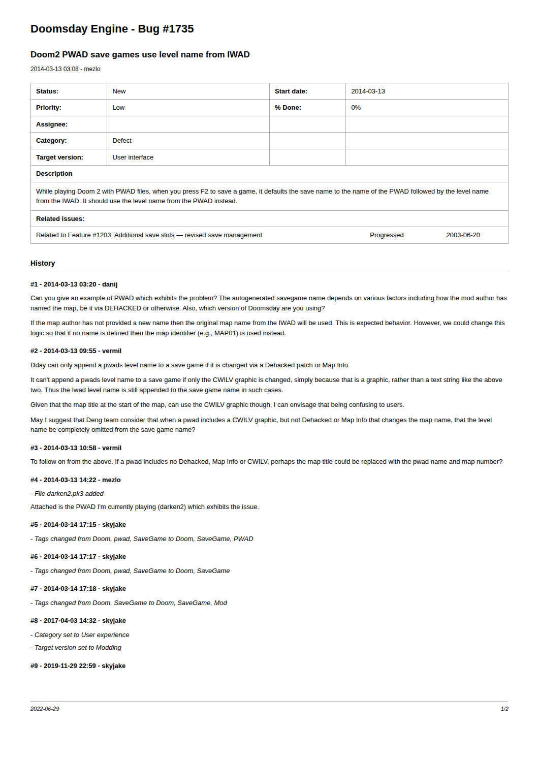Doomsday Engine - Bug #1735
Doom2 PWAD save games use level name from IWAD
2014-03-13 03:08 - mezlo
| Status: | New | Start date: | 2014-03-13 |
| Priority: | Low | % Done: | 0% |
| Assignee: | | | |
| Category: | Defect | | |
| Target version: | User interface | | |
Description
While playing Doom 2 with PWAD files, when you press F2 to save a game, it defaults the save name to the name of the PWAD followed by the level name from the IWAD. It should use the level name from the PWAD instead.
Related issues:
| Related to Feature #1203: Additional save slots — revised save management | Progressed | 2003-06-20 |
History
#1 - 2014-03-13 03:20 - danij
Can you give an example of PWAD which exhibits the problem? The autogenerated savegame name depends on various factors including how the mod author has named the map, be it via DEHACKED or otherwise. Also, which version of Doomsday are you using?
If the map author has not provided a new name then the original map name from the IWAD will be used. This is expected behavior. However, we could change this logic so that if no name is defined then the map identifier (e.g., MAP01) is used instead.
#2 - 2014-03-13 09:55 - vermil
Dday can only append a pwads level name to a save game if it is changed via a Dehacked patch or Map Info.
It can't append a pwads level name to a save game if only the CWILV graphic is changed, simply because that is a graphic, rather than a text string like the above two. Thus the Iwad level name is still appended to the save game name in such cases.
Given that the map title at the start of the map, can use the CWILV graphic though, I can envisage that being confusing to users.
May I suggest that Deng team consider that when a pwad includes a CWILV graphic, but not Dehacked or Map Info that changes the map name, that the level name be completely omitted from the save game name?
#3 - 2014-03-13 10:58 - vermil
To follow on from the above. If a pwad includes no Dehacked, Map Info or CWILV, perhaps the map title could be replaced with the pwad name and map number?
#4 - 2014-03-13 14:22 - mezlo
- File darken2.pk3 added
Attached is the PWAD I'm currently playing (darken2) which exhibits the issue.
#5 - 2014-03-14 17:15 - skyjake
- Tags changed from Doom, pwad, SaveGame to Doom, SaveGame, PWAD
#6 - 2014-03-14 17:17 - skyjake
- Tags changed from Doom, pwad, SaveGame to Doom, SaveGame
#7 - 2014-03-14 17:18 - skyjake
- Tags changed from Doom, SaveGame to Doom, SaveGame, Mod
#8 - 2017-04-03 14:32 - skyjake
- Category set to User experience
- Target version set to Modding
#9 - 2019-11-29 22:59 - skyjake
2022-06-29 1/2